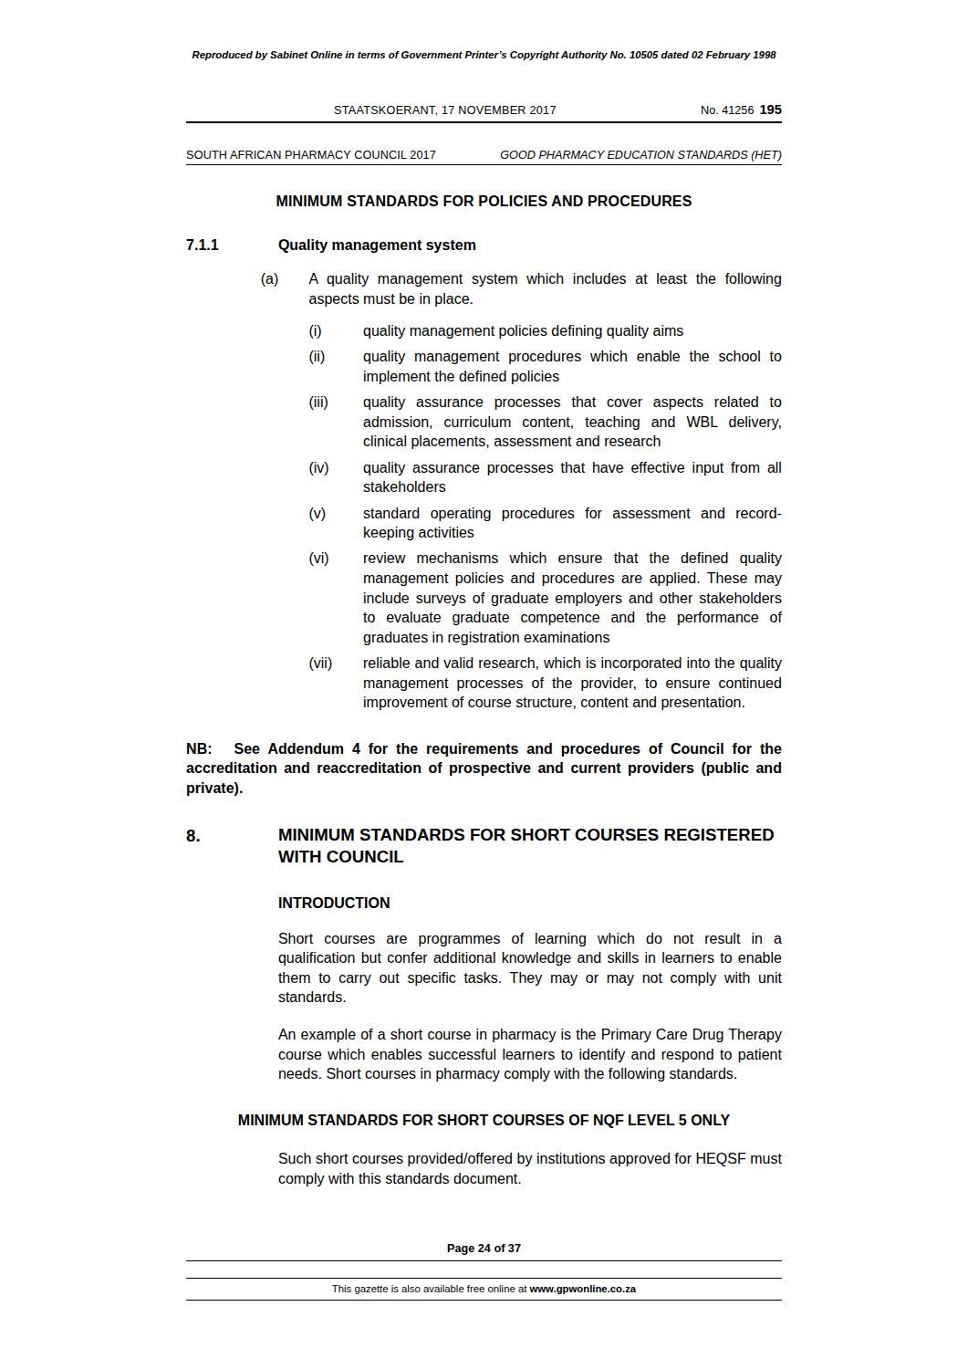Reproduced by Sabinet Online in terms of Government Printer’s Copyright Authority No. 10505 dated 02 February 1998
STAATSKOERANT, 17 NOVEMBER 2017
No. 41256195
SOUTH AFRICAN PHARMACY COUNCIL 2017
GOOD PHARMACY EDUCATION STANDARDS (HET)
MINIMUM STANDARDS FOR POLICIES AND PROCEDURES
7.1.1
Quality management system
(a)
A quality management system which includes at least the following aspects must be in place.
(i) quality management policies defining quality aims
(ii) quality management procedures which enable the school to implement the defined policies
(iii) quality assurance processes that cover aspects related to admission, curriculum content, teaching and WBL delivery, clinical placements, assessment and research
(iv) quality assurance processes that have effective input from all stakeholders
(v) standard operating procedures for assessment and record-keeping activities
(vi) review mechanisms which ensure that the defined quality management policies and procedures are applied. These may include surveys of graduate employers and other stakeholders to evaluate graduate competence and the performance of graduates in registration examinations
(vii) reliable and valid research, which is incorporated into the quality management processes of the provider, to ensure continued improvement of course structure, content and presentation.
NB: See Addendum 4 for the requirements and procedures of Council for the accreditation and reaccreditation of prospective and current providers (public and private).
8.
MINIMUM STANDARDS FOR SHORT COURSES REGISTERED WITH COUNCIL
INTRODUCTION
Short courses are programmes of learning which do not result in a qualification but confer additional knowledge and skills in learners to enable them to carry out specific tasks. They may or may not comply with unit standards.
An example of a short course in pharmacy is the Primary Care Drug Therapy course which enables successful learners to identify and respond to patient needs. Short courses in pharmacy comply with the following standards.
MINIMUM STANDARDS FOR SHORT COURSES OF NQF LEVEL 5 ONLY
Such short courses provided/offered by institutions approved for HEQSF must comply with this standards document.
Page 24 of 37
This gazette is also available free online at www.gpwonline.co.za